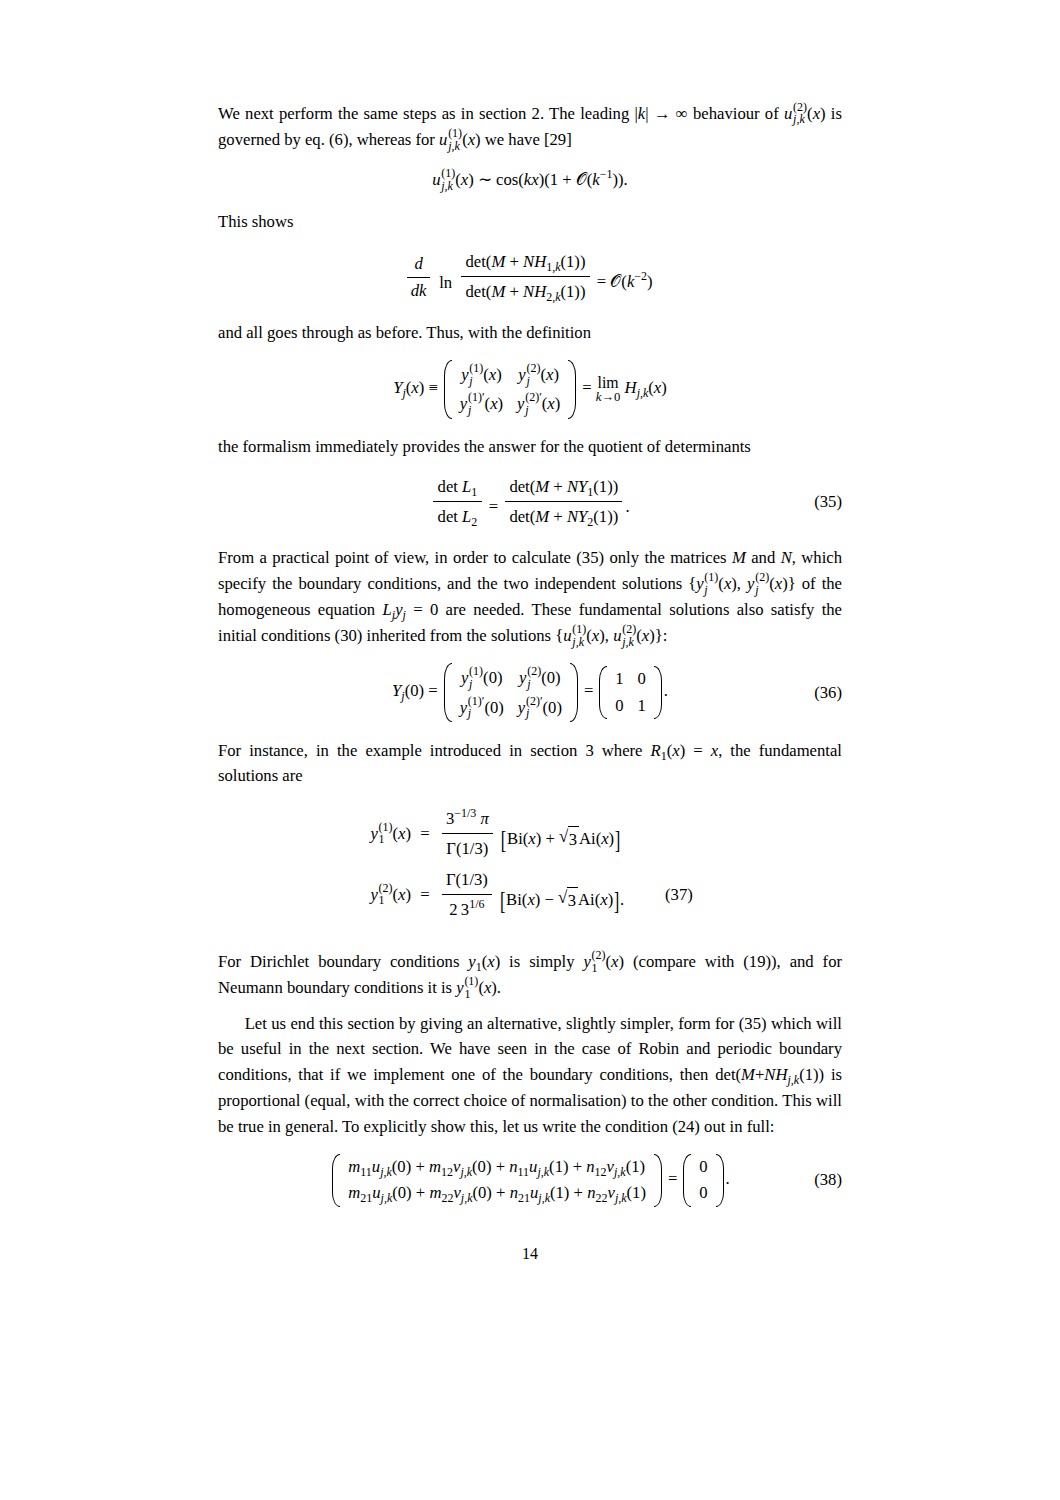We next perform the same steps as in section 2. The leading |k| → ∞ behaviour of u(2) j,k(x) is governed by eq. (6), whereas for u(1) j,k(x) we have [29]
u(1) j,k(x) ∼ cos(kx)(1 + 𝒪(k−1)).
This shows
ddk ln det(M + NH1,k(1)) det(M + NH2,k(1)) = 𝒪(k−2)
and all goes through as before. Thus, with the definition
Yj(x) ≡
| y (1) j ( x ) | y (2) j ( x ) |
| y (1)′ j ( x ) | y (2)′ j ( x ) |
= lim k→0 Hj,k(x)
the formalism immediately provides the answer for the quotient of determinants
det L1 det L2 = det(M + NY1(1)) det(M + NY2(1)) . (35)
From a practical point of view, in order to calculate (35) only the matrices M and N, which specify the boundary conditions, and the two independent solutions {y(1) j(x), y(2) j(x)} of the homogeneous equation Ljyj = 0 are needed. These fundamental solutions also satisfy the initial conditions (30) inherited from the solutions {u(1) j,k(x), u(2) j,k(x)}:
Yj(0) =
| y (1) j (0) | y (2) j (0) |
| y (1)′ j (0) | y (2)′ j (0) |
=
| 1 | 0 |
| 0 | 1 |
. (36)
For instance, in the example introduced in section 3 where R1(x) = x, the fundamental solutions are
| y (1) 1 ( x ) | = | 3 −1/3 π Γ(1/3) [ Bi( x ) + 3 Ai( x ) ] | |
| y (2) 1 ( x ) | = | Γ(1/3) 2 3 1/6 [ Bi( x ) − 3 Ai( x ) ] . | (37) |
For Dirichlet boundary conditions y1(x) is simply y(2) 1(x) (compare with (19)), and for Neumann boundary conditions it is y(1) 1(x).
Let us end this section by giving an alternative, slightly simpler, form for (35) which will be useful in the next section. We have seen in the case of Robin and periodic boundary conditions, that if we implement one of the boundary conditions, then det(M+NHj,k(1)) is proportional (equal, with the correct choice of normalisation) to the other condition. This will be true in general. To explicitly show this, let us write the condition (24) out in full:
| m 11 u j,k (0) + m 12 v j,k (0) + n 11 u j,k (1) + n 12 v j,k (1) |
| m 21 u j,k (0) + m 22 v j,k (0) + n 21 u j,k (1) + n 22 v j,k (1) |
=
| 0 |
| 0 |
. (38)
14